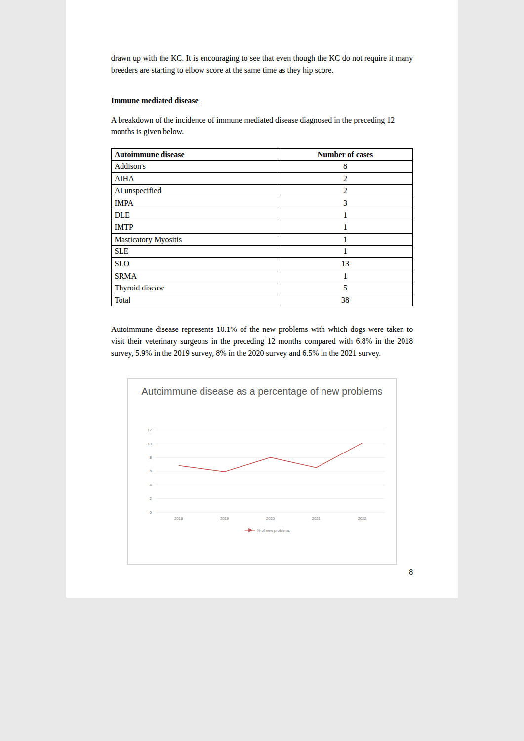drawn up with the KC. It is encouraging to see that even though the KC do not require it many breeders are starting to elbow score at the same time as they hip score.
Immune mediated disease
A breakdown of the incidence of immune mediated disease diagnosed in the preceding 12 months is given below.
| Autoimmune disease | Number of cases |
| --- | --- |
| Addison's | 8 |
| AIHA | 2 |
| AI unspecified | 2 |
| IMPA | 3 |
| DLE | 1 |
| IMTP | 1 |
| Masticatory Myositis | 1 |
| SLE | 1 |
| SLO | 13 |
| SRMA | 1 |
| Thyroid disease | 5 |
| Total | 38 |
Autoimmune disease represents 10.1% of the new problems with which dogs were taken to visit their veterinary surgeons in the preceding 12 months compared with 6.8% in the 2018 survey, 5.9% in the 2019 survey, 8% in the 2020 survey and 6.5% in the 2021 survey.
Autoimmune disease as a percentage of new problems
12 10 8 6 4 2 0 2018 2019 2020 2021 2022 data: 6.8, 5.9, 8.0, 6.5, 10.1 (y = 260 - value*20) % of new problems
8